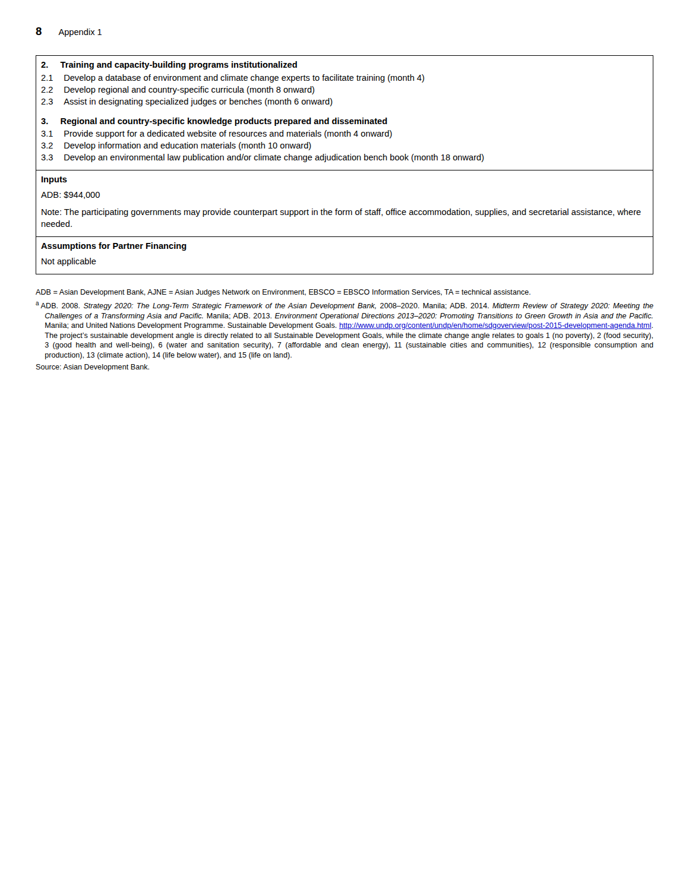8 Appendix 1
| 2. Training and capacity-building programs institutionalized 2.1 Develop a database of environment and climate change experts to facilitate training (month 4) 2.2 Develop regional and country-specific curricula (month 8 onward) 2.3 Assist in designating specialized judges or benches (month 6 onward) 3. Regional and country-specific knowledge products prepared and disseminated 3.1 Provide support for a dedicated website of resources and materials (month 4 onward) 3.2 Develop information and education materials (month 10 onward) 3.3 Develop an environmental law publication and/or climate change adjudication bench book (month 18 onward) |
| Inputs ADB: $944,000 Note: The participating governments may provide counterpart support in the form of staff, office accommodation, supplies, and secretarial assistance, where needed. |
| Assumptions for Partner Financing Not applicable |
ADB = Asian Development Bank, AJNE = Asian Judges Network on Environment, EBSCO = EBSCO Information Services, TA = technical assistance.
a ADB. 2008. Strategy 2020: The Long-Term Strategic Framework of the Asian Development Bank, 2008–2020. Manila; ADB. 2014. Midterm Review of Strategy 2020: Meeting the Challenges of a Transforming Asia and Pacific. Manila; ADB. 2013. Environment Operational Directions 2013–2020: Promoting Transitions to Green Growth in Asia and the Pacific. Manila; and United Nations Development Programme. Sustainable Development Goals. http://www.undp.org/content/undp/en/home/sdgoverview/post-2015-development-agenda.html. The project’s sustainable development angle is directly related to all Sustainable Development Goals, while the climate change angle relates to goals 1 (no poverty), 2 (food security), 3 (good health and well-being), 6 (water and sanitation security), 7 (affordable and clean energy), 11 (sustainable cities and communities), 12 (responsible consumption and production), 13 (climate action), 14 (life below water), and 15 (life on land).
Source: Asian Development Bank.